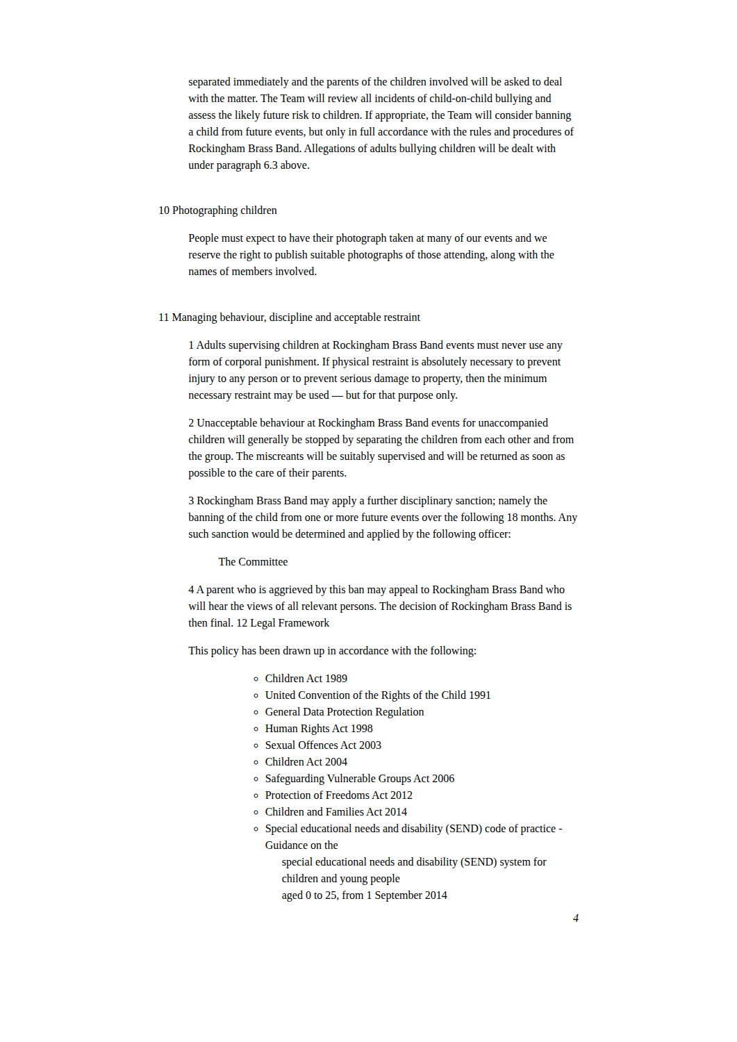separated immediately and the parents of the children involved will be asked to deal with the matter. The Team will review all incidents of child-on-child bullying and assess the likely future risk to children. If appropriate, the Team will consider banning a child from future events, but only in full accordance with the rules and procedures of Rockingham Brass Band. Allegations of adults bullying children will be dealt with under paragraph 6.3 above.
10 Photographing children
People must expect to have their photograph taken at many of our events and we reserve the right to publish suitable photographs of those attending, along with the names of members involved.
11 Managing behaviour, discipline and acceptable restraint
1 Adults supervising children at Rockingham Brass Band events must never use any form of corporal punishment. If physical restraint is absolutely necessary to prevent injury to any person or to prevent serious damage to property, then the minimum necessary restraint may be used — but for that purpose only.
2 Unacceptable behaviour at Rockingham Brass Band events for unaccompanied children will generally be stopped by separating the children from each other and from the group. The miscreants will be suitably supervised and will be returned as soon as possible to the care of their parents.
3 Rockingham Brass Band may apply a further disciplinary sanction; namely the banning of the child from one or more future events over the following 18 months. Any such sanction would be determined and applied by the following officer:
The Committee
4 A parent who is aggrieved by this ban may appeal to Rockingham Brass Band who will hear the views of all relevant persons. The decision of Rockingham Brass Band is then final. 12 Legal Framework
This policy has been drawn up in accordance with the following:
Children Act 1989
United Convention of the Rights of the Child 1991
General Data Protection Regulation
Human Rights Act 1998
Sexual Offences Act 2003
Children Act 2004
Safeguarding Vulnerable Groups Act 2006
Protection of Freedoms Act 2012
Children and Families Act 2014
Special educational needs and disability (SEND) code of practice - Guidance on thespecial educational needs and disability (SEND) system for children and young people aged 0 to 25, from 1 September 2014
4